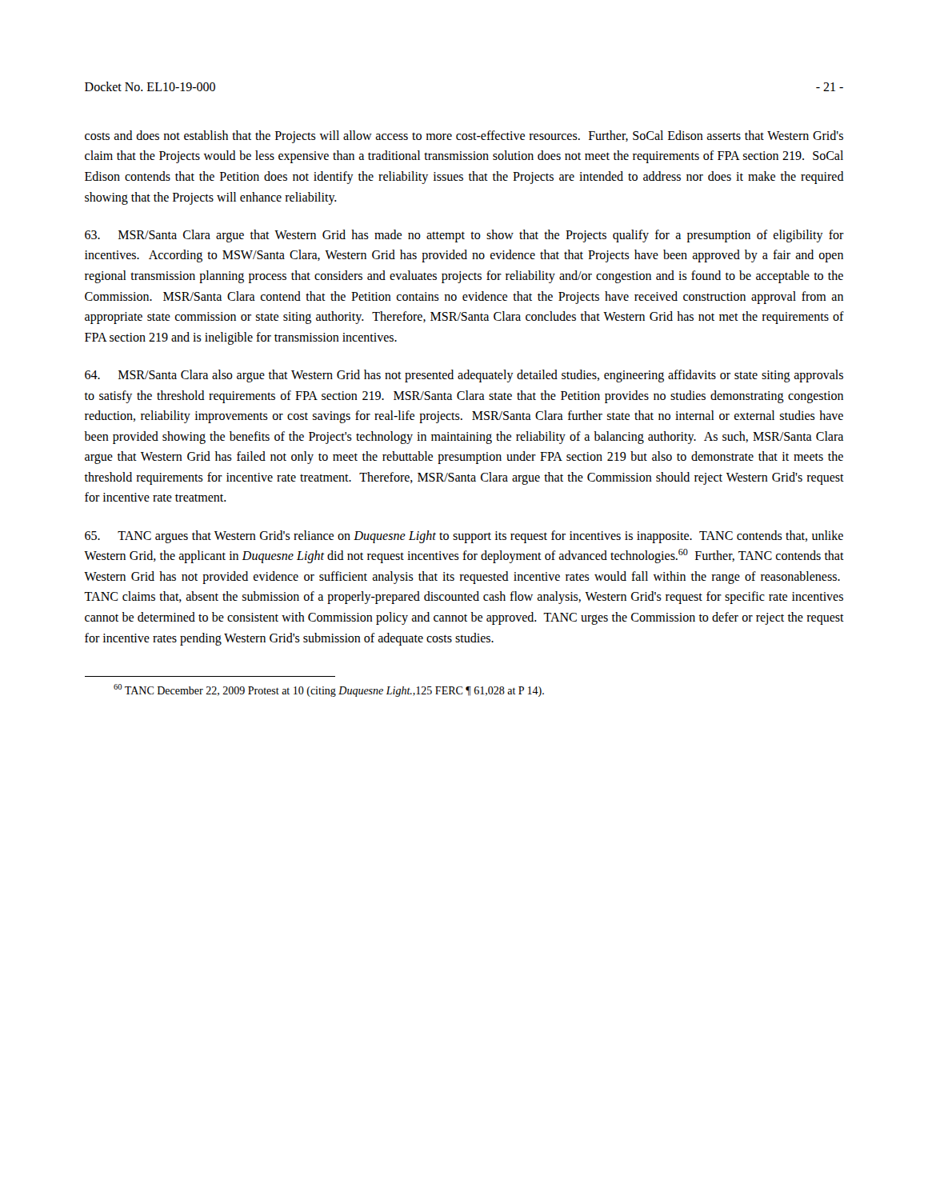Docket No. EL10-19-000 - 21 -
costs and does not establish that the Projects will allow access to more cost-effective resources. Further, SoCal Edison asserts that Western Grid's claim that the Projects would be less expensive than a traditional transmission solution does not meet the requirements of FPA section 219. SoCal Edison contends that the Petition does not identify the reliability issues that the Projects are intended to address nor does it make the required showing that the Projects will enhance reliability.
63. MSR/Santa Clara argue that Western Grid has made no attempt to show that the Projects qualify for a presumption of eligibility for incentives. According to MSW/Santa Clara, Western Grid has provided no evidence that that Projects have been approved by a fair and open regional transmission planning process that considers and evaluates projects for reliability and/or congestion and is found to be acceptable to the Commission. MSR/Santa Clara contend that the Petition contains no evidence that the Projects have received construction approval from an appropriate state commission or state siting authority. Therefore, MSR/Santa Clara concludes that Western Grid has not met the requirements of FPA section 219 and is ineligible for transmission incentives.
64. MSR/Santa Clara also argue that Western Grid has not presented adequately detailed studies, engineering affidavits or state siting approvals to satisfy the threshold requirements of FPA section 219. MSR/Santa Clara state that the Petition provides no studies demonstrating congestion reduction, reliability improvements or cost savings for real-life projects. MSR/Santa Clara further state that no internal or external studies have been provided showing the benefits of the Project's technology in maintaining the reliability of a balancing authority. As such, MSR/Santa Clara argue that Western Grid has failed not only to meet the rebuttable presumption under FPA section 219 but also to demonstrate that it meets the threshold requirements for incentive rate treatment. Therefore, MSR/Santa Clara argue that the Commission should reject Western Grid's request for incentive rate treatment.
65. TANC argues that Western Grid's reliance on Duquesne Light to support its request for incentives is inapposite. TANC contends that, unlike Western Grid, the applicant in Duquesne Light did not request incentives for deployment of advanced technologies.60 Further, TANC contends that Western Grid has not provided evidence or sufficient analysis that its requested incentive rates would fall within the range of reasonableness. TANC claims that, absent the submission of a properly-prepared discounted cash flow analysis, Western Grid's request for specific rate incentives cannot be determined to be consistent with Commission policy and cannot be approved. TANC urges the Commission to defer or reject the request for incentive rates pending Western Grid's submission of adequate costs studies.
60 TANC December 22, 2009 Protest at 10 (citing Duquesne Light., 125 FERC ¶ 61,028 at P 14).